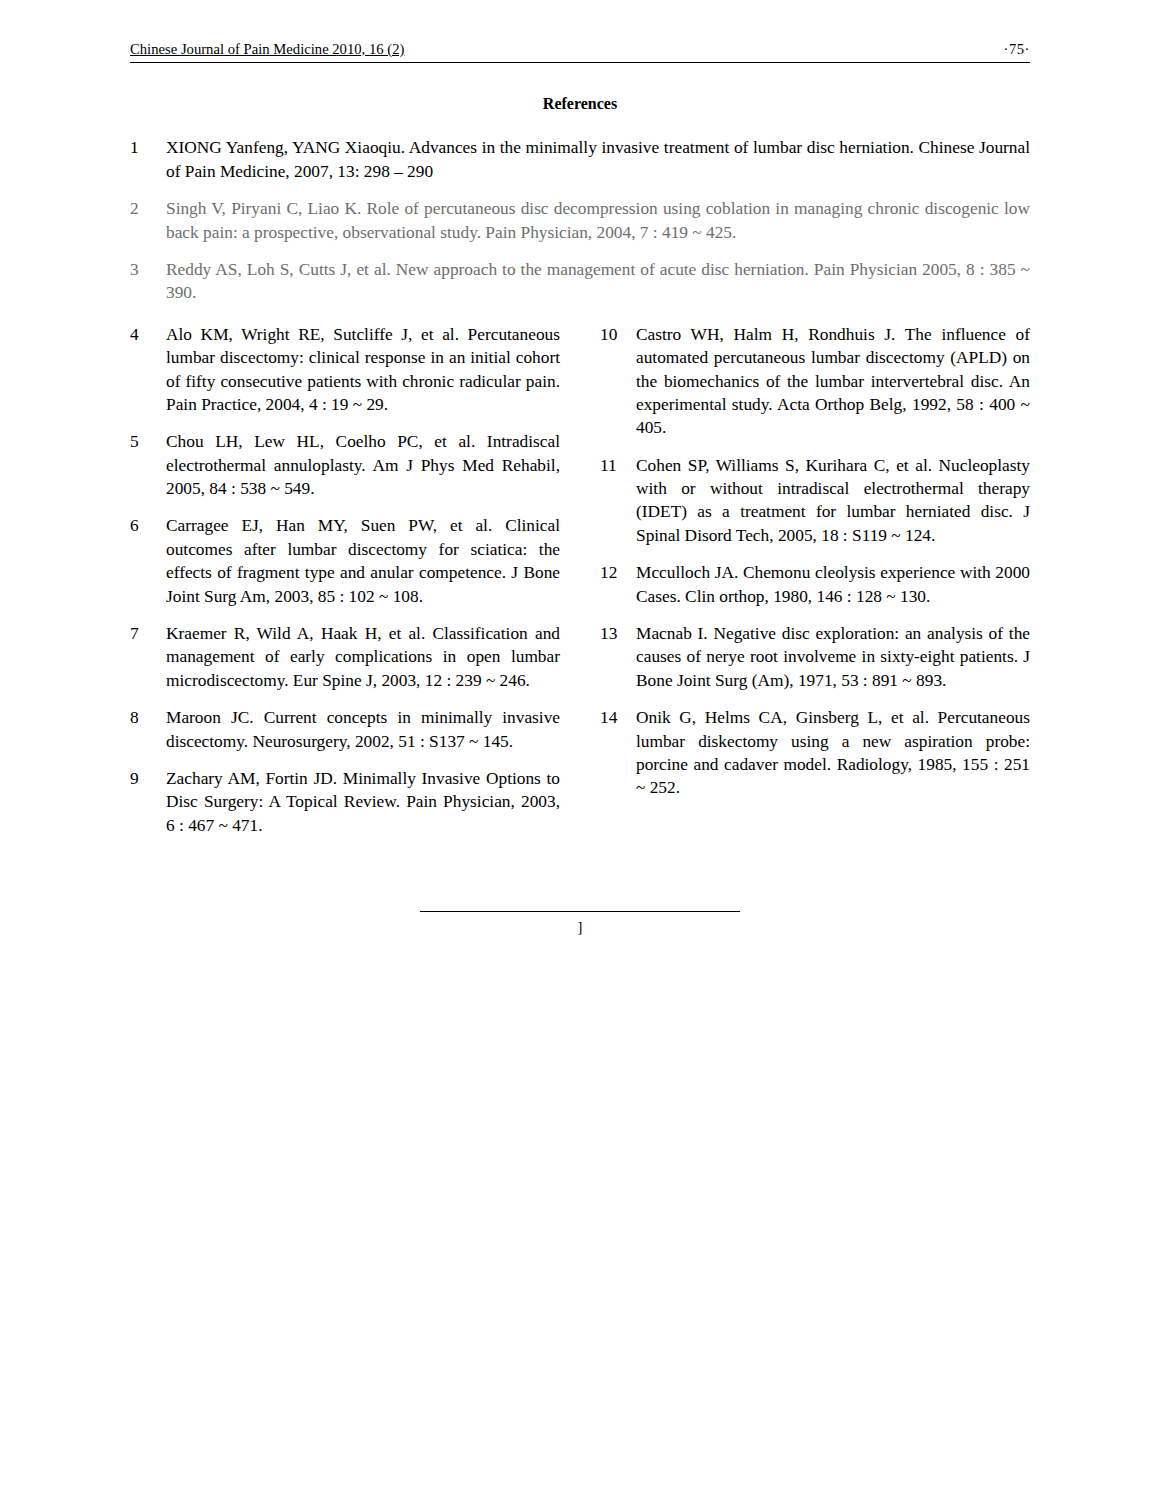Chinese Journal of Pain Medicine 2010, 16 (2) ·75·
References
1 XIONG Yanfeng, YANG Xiaoqiu. Advances in the minimally invasive treatment of lumbar disc herniation. Chinese Journal of Pain Medicine, 2007, 13: 298 – 290
2 Singh V, Piryani C, Liao K. Role of percutaneous disc decompression using coblation in managing chronic discogenic low back pain: a prospective, observational study. Pain Physician, 2004, 7 : 419 ~ 425.
3 Reddy AS, Loh S, Cutts J, et al. New approach to the management of acute disc herniation. Pain Physician 2005, 8 : 385 ~ 390.
4 Alo KM, Wright RE, Sutcliffe J, et al. Percutaneous lumbar discectomy: clinical response in an initial cohort of fifty consecutive patients with chronic radicular pain. Pain Practice, 2004, 4 : 19 ~ 29.
5 Chou LH, Lew HL, Coelho PC, et al. Intradiscal electrothermal annuloplasty. Am J Phys Med Rehabil, 2005, 84 : 538 ~ 549.
6 Carragee EJ, Han MY, Suen PW, et al. Clinical outcomes after lumbar discectomy for sciatica: the effects of fragment type and anular competence. J Bone Joint Surg Am, 2003, 85 : 102 ~ 108.
7 Kraemer R, Wild A, Haak H, et al. Classification and management of early complications in open lumbar microdiscectomy. Eur Spine J, 2003, 12 : 239 ~ 246.
8 Maroon JC. Current concepts in minimally invasive discectomy. Neurosurgery, 2002, 51 : S137 ~ 145.
9 Zachary AM, Fortin JD. Minimally Invasive Options to Disc Surgery: A Topical Review. Pain Physician, 2003, 6 : 467 ~ 471.
10 Castro WH, Halm H, Rondhuis J. The influence of automated percutaneous lumbar discectomy (APLD) on the biomechanics of the lumbar intervertebral disc. An experimental study. Acta Orthop Belg, 1992, 58 : 400 ~ 405.
11 Cohen SP, Williams S, Kurihara C, et al. Nucleoplasty with or without intradiscal electrothermal therapy (IDET) as a treatment for lumbar herniated disc. J Spinal Disord Tech, 2005, 18 : S119 ~ 124.
12 Mcculloch JA. Chemonu cleolysis experience with 2000 Cases. Clin orthop, 1980, 146 : 128 ~ 130.
13 Macnab I. Negative disc exploration: an analysis of the causes of nerye root involveme in sixty-eight patients. J Bone Joint Surg (Am), 1971, 53 : 891 ~ 893.
14 Onik G, Helms CA, Ginsberg L, et al. Percutaneous lumbar diskectomy using a new aspiration probe: porcine and cadaver model. Radiology, 1985, 155 : 251 ~ 252.
]